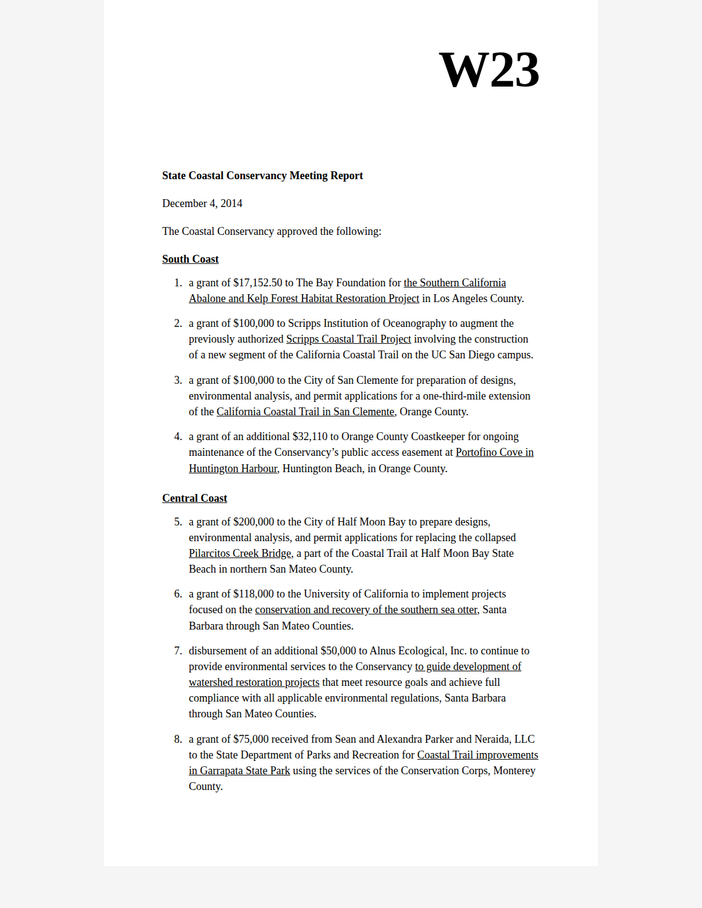W23
State Coastal Conservancy Meeting Report
December 4, 2014
The Coastal Conservancy approved the following:
South Coast
a grant of $17,152.50 to The Bay Foundation for the Southern California Abalone and Kelp Forest Habitat Restoration Project in Los Angeles County.
a grant of $100,000 to Scripps Institution of Oceanography to augment the previously authorized Scripps Coastal Trail Project involving the construction of a new segment of the California Coastal Trail on the UC San Diego campus.
a grant of $100,000 to the City of San Clemente for preparation of designs, environmental analysis, and permit applications for a one-third-mile extension of the California Coastal Trail in San Clemente, Orange County.
a grant of an additional $32,110 to Orange County Coastkeeper for ongoing maintenance of the Conservancy’s public access easement at Portofino Cove in Huntington Harbour, Huntington Beach, in Orange County.
Central Coast
a grant of $200,000 to the City of Half Moon Bay to prepare designs, environmental analysis, and permit applications for replacing the collapsed Pilarcitos Creek Bridge, a part of the Coastal Trail at Half Moon Bay State Beach in northern San Mateo County.
a grant of $118,000 to the University of California to implement projects focused on the conservation and recovery of the southern sea otter, Santa Barbara through San Mateo Counties.
disbursement of an additional $50,000 to Alnus Ecological, Inc. to continue to provide environmental services to the Conservancy to guide development of watershed restoration projects that meet resource goals and achieve full compliance with all applicable environmental regulations, Santa Barbara through San Mateo Counties.
a grant of $75,000 received from Sean and Alexandra Parker and Neraida, LLC to the State Department of Parks and Recreation for Coastal Trail improvements in Garrapata State Park using the services of the Conservation Corps, Monterey County.